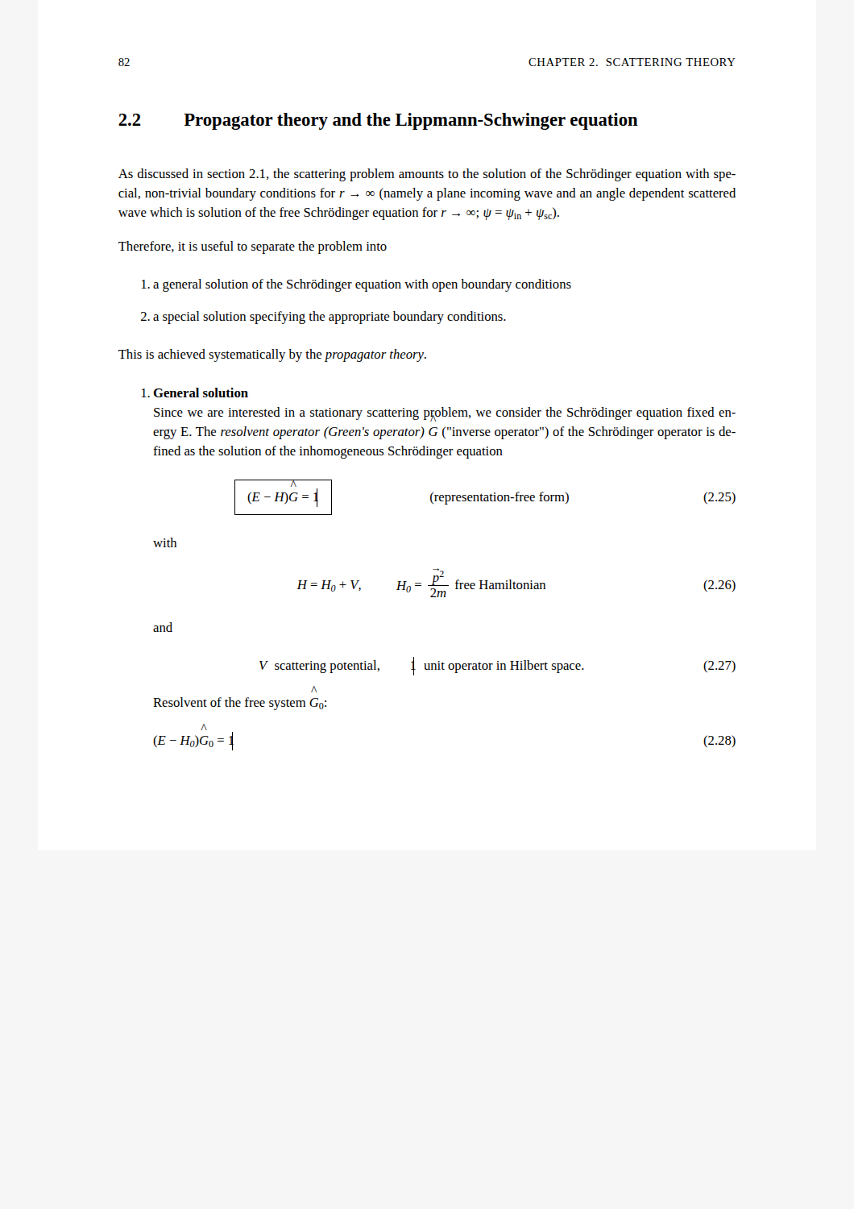82 Chapter 2. Scattering theory
2.2 Propagator theory and the Lippmann-Schwinger equation
As discussed in section 2.1, the scattering problem amounts to the solution of the Schrödinger equation with special, non-trivial boundary conditions for r → ∞ (namely a plane incoming wave and an angle dependent scattered wave which is solution of the free Schrödinger equation for r → ∞; ψ = ψin + ψsc).
Therefore, it is useful to separate the problem into
a general solution of the Schrödinger equation with open boundary conditions
a special solution specifying the appropriate boundary conditions.
This is achieved systematically by the propagator theory.
General solution
Since we are interested in a stationary scattering problem, we consider the Schrödinger equation fixed energy E. The resolvent operator (Green's operator) G^ ("inverse operator") of the Schrödinger operator is defined as the solution of the inhomogeneous Schrödinger equation
(E − H)G^ = 1 (representation-free form)
(2.25)
with
H = H0 + V, H0 = p→22m free Hamiltonian
(2.26)
and
Vscattering potential, 1unit operator in Hilbert space.
(2.27)
Resolvent of the free system G^0:
(E − H0)G^0 = 1
(2.28)